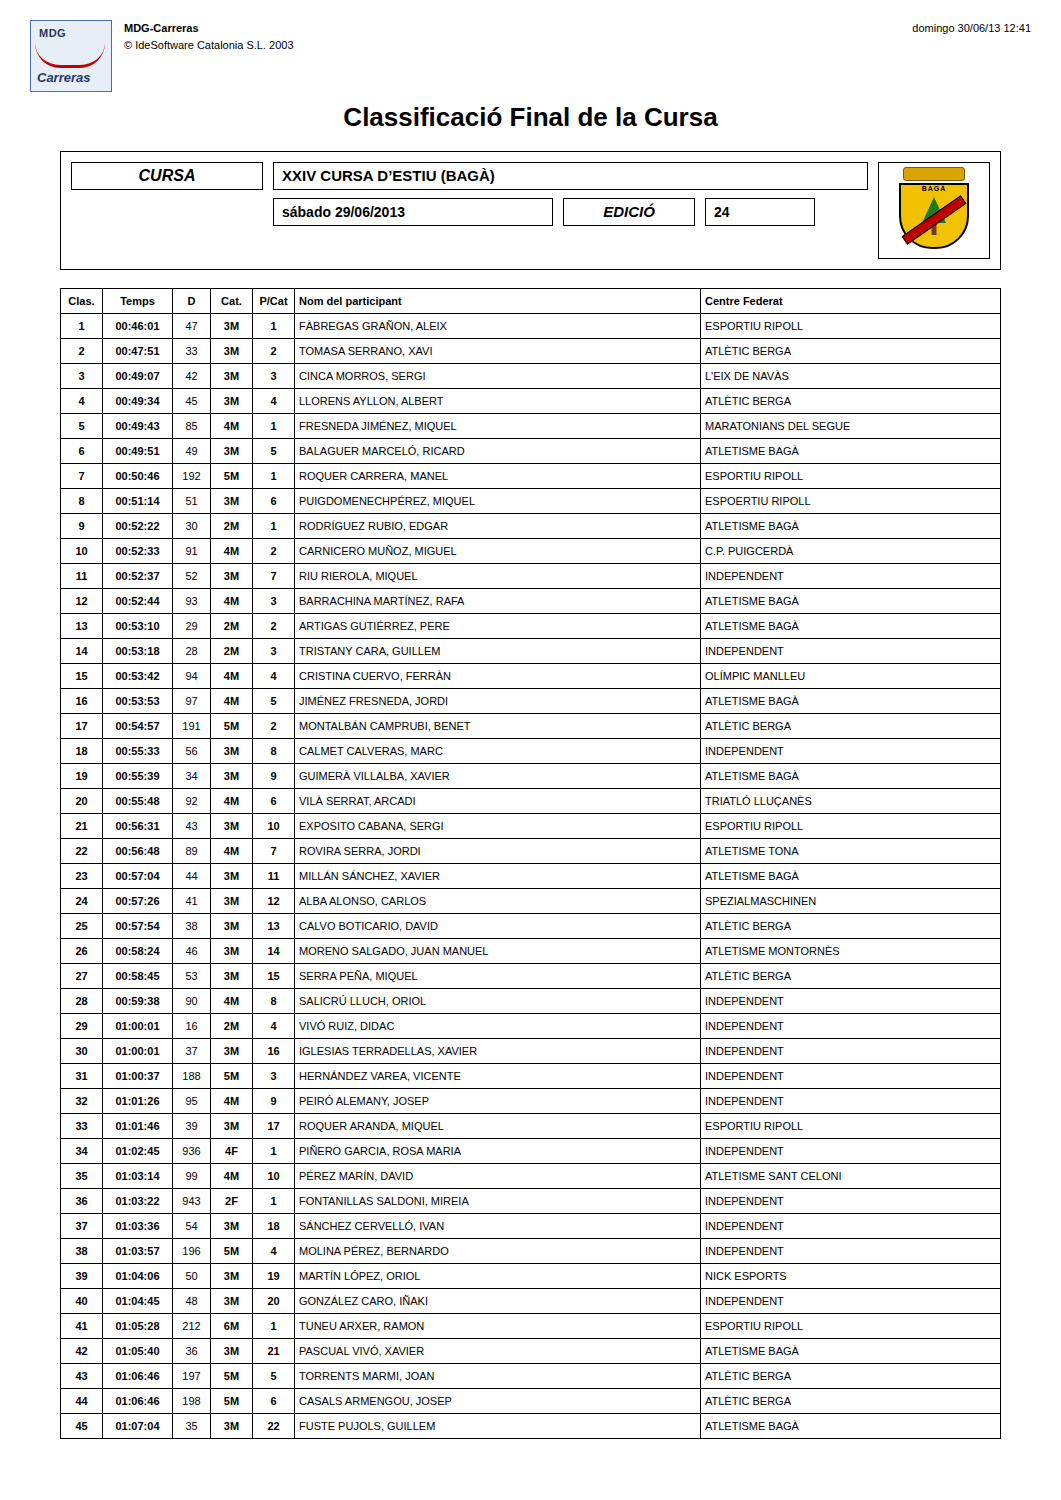MDG Carreras
MDG-Carreras
© IdeSoftware Catalonia S.L. 2003
domingo 30/06/13 12:41
Classificació Final de la Cursa
CURSA
XXIV CURSA D’ESTIU (BAGÀ)
sábado 29/06/2013
EDICIÓ
24
BAGÀ
| Clas. | Temps | D | Cat. | P/Cat | Nom del participant | Centre Federat |
| --- | --- | --- | --- | --- | --- | --- |
| 1 | 00:46:01 | 47 | 3M | 1 | FÀBREGAS GRAÑON, ALEIX | ESPORTIU RIPOLL |
| 2 | 00:47:51 | 33 | 3M | 2 | TOMASA SERRANO, XAVI | ATLÈTIC BERGA |
| 3 | 00:49:07 | 42 | 3M | 3 | CINCA MORROS, SERGI | L'EIX DE NAVÀS |
| 4 | 00:49:34 | 45 | 3M | 4 | LLORENS AYLLON, ALBERT | ATLÈTIC BERGA |
| 5 | 00:49:43 | 85 | 4M | 1 | FRESNEDA JIMÉNEZ, MIQUEL | MARATONIANS DEL SEGUE |
| 6 | 00:49:51 | 49 | 3M | 5 | BALAGUER MARCELÓ, RICARD | ATLETISME BAGÀ |
| 7 | 00:50:46 | 192 | 5M | 1 | ROQUER CARRERA, MANEL | ESPORTIU RIPOLL |
| 8 | 00:51:14 | 51 | 3M | 6 | PUIGDOMENECHPÉREZ, MIQUEL | ESPOERTIU RIPOLL |
| 9 | 00:52:22 | 30 | 2M | 1 | RODRÍGUEZ RUBIO, EDGAR | ATLETISME BAGÀ |
| 10 | 00:52:33 | 91 | 4M | 2 | CARNICERO MUÑOZ, MIGUEL | C.P. PUIGCERDÀ |
| 11 | 00:52:37 | 52 | 3M | 7 | RIU RIEROLA, MIQUEL | INDEPENDENT |
| 12 | 00:52:44 | 93 | 4M | 3 | BARRACHINA MARTÍNEZ, RAFA | ATLETISME BAGÀ |
| 13 | 00:53:10 | 29 | 2M | 2 | ARTIGAS GUTIÉRREZ, PERE | ATLETISME BAGÀ |
| 14 | 00:53:18 | 28 | 2M | 3 | TRISTANY CARA, GUILLEM | INDEPENDENT |
| 15 | 00:53:42 | 94 | 4M | 4 | CRISTINA CUERVO, FERRÀN | OLÍMPIC MANLLEU |
| 16 | 00:53:53 | 97 | 4M | 5 | JIMÉNEZ FRESNEDA, JORDI | ATLETISME BAGÀ |
| 17 | 00:54:57 | 191 | 5M | 2 | MONTALBÁN CAMPRUBI, BENET | ATLÈTIC BERGA |
| 18 | 00:55:33 | 56 | 3M | 8 | CALMET CALVERAS, MARC | INDEPENDENT |
| 19 | 00:55:39 | 34 | 3M | 9 | GUIMERÀ VILLALBA, XAVIER | ATLETISME BAGÀ |
| 20 | 00:55:48 | 92 | 4M | 6 | VILÀ SERRAT, ARCADI | TRIATLÓ LLUÇANÈS |
| 21 | 00:56:31 | 43 | 3M | 10 | EXPOSITO CABANA, SERGI | ESPORTIU RIPOLL |
| 22 | 00:56:48 | 89 | 4M | 7 | ROVIRA SERRA, JORDI | ATLETISME TONA |
| 23 | 00:57:04 | 44 | 3M | 11 | MILLÁN SÁNCHEZ, XAVIER | ATLETISME BAGÀ |
| 24 | 00:57:26 | 41 | 3M | 12 | ALBA ALONSO, CARLOS | SPEZIALMASCHINEN |
| 25 | 00:57:54 | 38 | 3M | 13 | CALVO BOTICARIO, DAVID | ATLÈTIC BERGA |
| 26 | 00:58:24 | 46 | 3M | 14 | MORENO SALGADO, JUAN MANUEL | ATLETISME MONTORNÈS |
| 27 | 00:58:45 | 53 | 3M | 15 | SERRA PEÑA, MIQUEL | ATLÈTIC BERGA |
| 28 | 00:59:38 | 90 | 4M | 8 | SALICRÚ LLUCH, ORIOL | INDEPENDENT |
| 29 | 01:00:01 | 16 | 2M | 4 | VIVÓ RUIZ, DIDAC | INDEPENDENT |
| 30 | 01:00:01 | 37 | 3M | 16 | IGLESIAS TERRADELLAS, XAVIER | INDEPENDENT |
| 31 | 01:00:37 | 188 | 5M | 3 | HERNÁNDEZ VAREA, VICENTE | INDEPENDENT |
| 32 | 01:01:26 | 95 | 4M | 9 | PEIRÓ ALEMANY, JOSEP | INDEPENDENT |
| 33 | 01:01:46 | 39 | 3M | 17 | ROQUER ARANDA, MIQUEL | ESPORTIU RIPOLL |
| 34 | 01:02:45 | 936 | 4F | 1 | PIÑERO GARCIA, ROSA MARIA | INDEPENDENT |
| 35 | 01:03:14 | 99 | 4M | 10 | PÉREZ MARÍN, DAVID | ATLETISME SANT CELONI |
| 36 | 01:03:22 | 943 | 2F | 1 | FONTANILLAS SALDONI, MIREIA | INDEPENDENT |
| 37 | 01:03:36 | 54 | 3M | 18 | SÁNCHEZ CERVELLÓ, IVAN | INDEPENDENT |
| 38 | 01:03:57 | 196 | 5M | 4 | MOLINA PÉREZ, BERNARDO | INDEPENDENT |
| 39 | 01:04:06 | 50 | 3M | 19 | MARTÍN LÓPEZ, ORIOL | NICK ESPORTS |
| 40 | 01:04:45 | 48 | 3M | 20 | GONZÁLEZ CARO, IÑAKI | INDEPENDENT |
| 41 | 01:05:28 | 212 | 6M | 1 | TUNEU ARXER, RAMON | ESPORTIU RIPOLL |
| 42 | 01:05:40 | 36 | 3M | 21 | PASCUAL VIVÓ, XAVIER | ATLETISME BAGÀ |
| 43 | 01:06:46 | 197 | 5M | 5 | TORRENTS MARMI, JOAN | ATLÈTIC BERGA |
| 44 | 01:06:46 | 198 | 5M | 6 | CASALS ARMENGOU, JOSEP | ATLÈTIC BERGA |
| 45 | 01:07:04 | 35 | 3M | 22 | FUSTE PUJOLS, GUILLEM | ATLETISME BAGÀ |